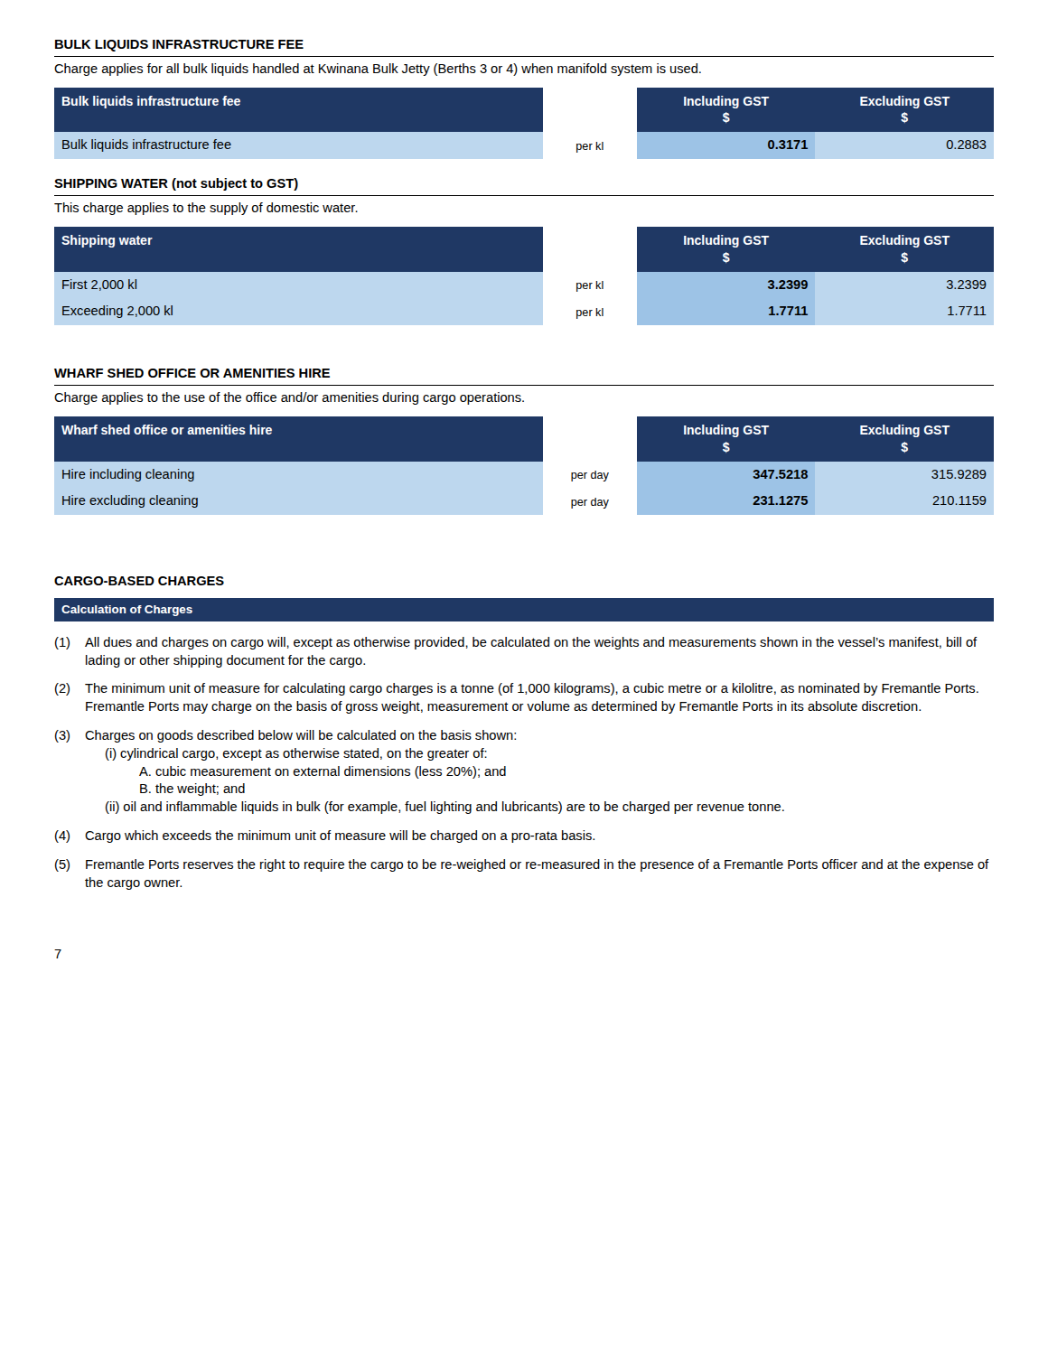BULK LIQUIDS INFRASTRUCTURE FEE
Charge applies for all bulk liquids handled at Kwinana Bulk Jetty (Berths 3 or 4) when manifold system is used.
| Bulk liquids infrastructure fee | | Including GST $ | Excluding GST $ |
| --- | --- | --- | --- |
| Bulk liquids infrastructure fee | per kl | 0.3171 | 0.2883 |
SHIPPING WATER (not subject to GST)
This charge applies to the supply of domestic water.
| Shipping water | | Including GST $ | Excluding GST $ |
| --- | --- | --- | --- |
| First 2,000 kl | per kl | 3.2399 | 3.2399 |
| Exceeding 2,000 kl | per kl | 1.7711 | 1.7711 |
WHARF SHED OFFICE OR AMENITIES HIRE
Charge applies to the use of the office and/or amenities during cargo operations.
| Wharf shed office or amenities hire | | Including GST $ | Excluding GST $ |
| --- | --- | --- | --- |
| Hire including cleaning | per day | 347.5218 | 315.9289 |
| Hire excluding cleaning | per day | 231.1275 | 210.1159 |
CARGO-BASED CHARGES
Calculation of Charges
(1) All dues and charges on cargo will, except as otherwise provided, be calculated on the weights and measurements shown in the vessel’s manifest, bill of lading or other shipping document for the cargo.
(2) The minimum unit of measure for calculating cargo charges is a tonne (of 1,000 kilograms), a cubic metre or a kilolitre, as nominated by Fremantle Ports. Fremantle Ports may charge on the basis of gross weight, measurement or volume as determined by Fremantle Ports in its absolute discretion.
(3) Charges on goods described below will be calculated on the basis shown:
(i) cylindrical cargo, except as otherwise stated, on the greater of:
A. cubic measurement on external dimensions (less 20%); and
B. the weight; and
(ii) oil and inflammable liquids in bulk (for example, fuel lighting and lubricants) are to be charged per revenue tonne.
(4) Cargo which exceeds the minimum unit of measure will be charged on a pro-rata basis.
(5) Fremantle Ports reserves the right to require the cargo to be re-weighed or re-measured in the presence of a Fremantle Ports officer and at the expense of the cargo owner.
7